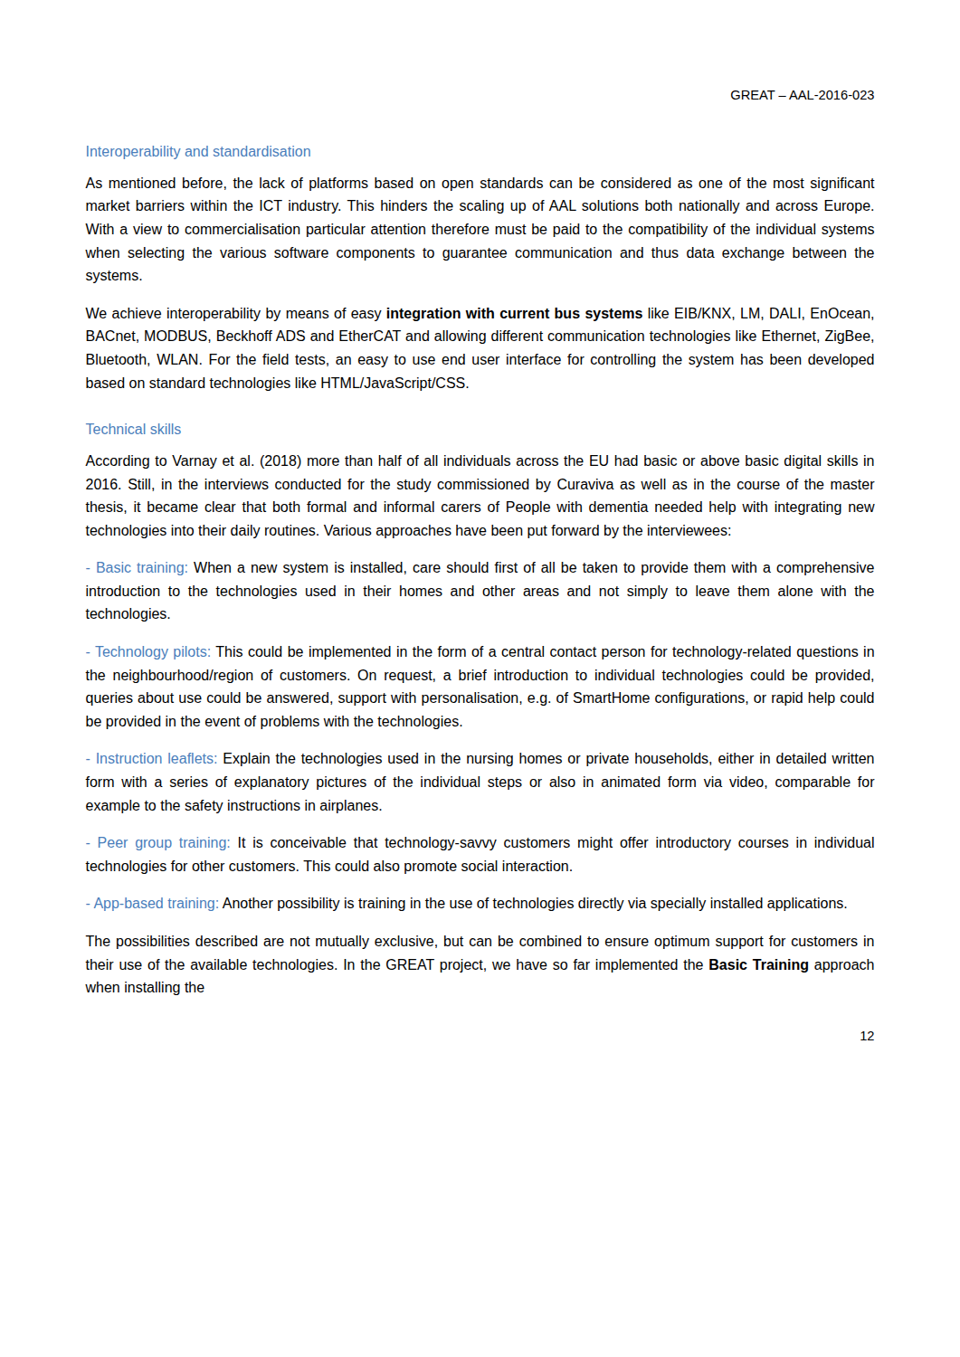GREAT – AAL-2016-023
Interoperability and standardisation
As mentioned before, the lack of platforms based on open standards can be considered as one of the most significant market barriers within the ICT industry. This hinders the scaling up of AAL solutions both nationally and across Europe. With a view to commercialisation particular attention therefore must be paid to the compatibility of the individual systems when selecting the various software components to guarantee communication and thus data exchange between the systems.
We achieve interoperability by means of easy integration with current bus systems like EIB/KNX, LM, DALI, EnOcean, BACnet, MODBUS, Beckhoff ADS and EtherCAT and allowing different communication technologies like Ethernet, ZigBee, Bluetooth, WLAN. For the field tests, an easy to use end user interface for controlling the system has been developed based on standard technologies like HTML/JavaScript/CSS.
Technical skills
According to Varnay et al. (2018) more than half of all individuals across the EU had basic or above basic digital skills in 2016. Still, in the interviews conducted for the study commissioned by Curaviva as well as in the course of the master thesis, it became clear that both formal and informal carers of People with dementia needed help with integrating new technologies into their daily routines. Various approaches have been put forward by the interviewees:
- Basic training: When a new system is installed, care should first of all be taken to provide them with a comprehensive introduction to the technologies used in their homes and other areas and not simply to leave them alone with the technologies.
- Technology pilots: This could be implemented in the form of a central contact person for technology-related questions in the neighbourhood/region of customers. On request, a brief introduction to individual technologies could be provided, queries about use could be answered, support with personalisation, e.g. of SmartHome configurations, or rapid help could be provided in the event of problems with the technologies.
- Instruction leaflets: Explain the technologies used in the nursing homes or private households, either in detailed written form with a series of explanatory pictures of the individual steps or also in animated form via video, comparable for example to the safety instructions in airplanes.
- Peer group training: It is conceivable that technology-savvy customers might offer introductory courses in individual technologies for other customers. This could also promote social interaction.
- App-based training: Another possibility is training in the use of technologies directly via specially installed applications.
The possibilities described are not mutually exclusive, but can be combined to ensure optimum support for customers in their use of the available technologies. In the GREAT project, we have so far implemented the Basic Training approach when installing the
12